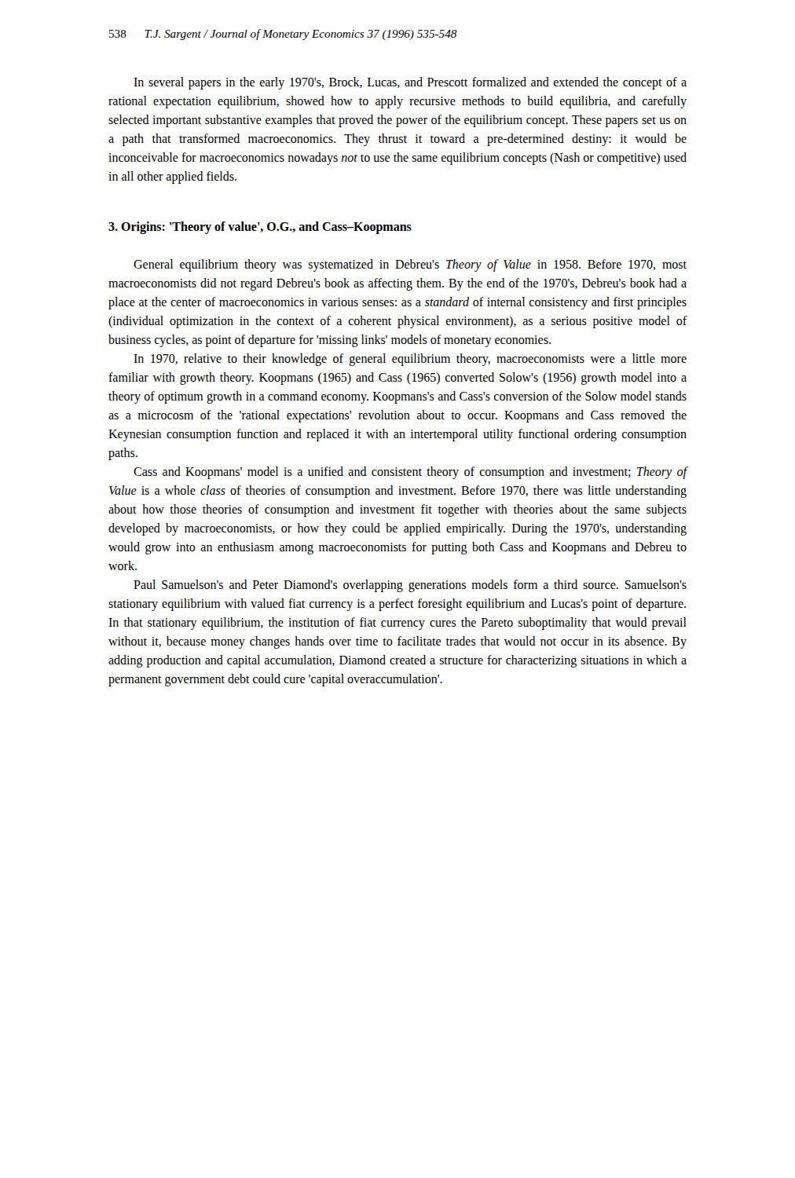538 T.J. Sargent / Journal of Monetary Economics 37 (1996) 535-548
In several papers in the early 1970's, Brock, Lucas, and Prescott formalized and extended the concept of a rational expectation equilibrium, showed how to apply recursive methods to build equilibria, and carefully selected important substantive examples that proved the power of the equilibrium concept. These papers set us on a path that transformed macroeconomics. They thrust it toward a pre-determined destiny: it would be inconceivable for macroeconomics nowadays not to use the same equilibrium concepts (Nash or competitive) used in all other applied fields.
3. Origins: 'Theory of value', O.G., and Cass–Koopmans
General equilibrium theory was systematized in Debreu's Theory of Value in 1958. Before 1970, most macroeconomists did not regard Debreu's book as affecting them. By the end of the 1970's, Debreu's book had a place at the center of macroeconomics in various senses: as a standard of internal consistency and first principles (individual optimization in the context of a coherent physical environment), as a serious positive model of business cycles, as point of departure for 'missing links' models of monetary economies.
In 1970, relative to their knowledge of general equilibrium theory, macroeconomists were a little more familiar with growth theory. Koopmans (1965) and Cass (1965) converted Solow's (1956) growth model into a theory of optimum growth in a command economy. Koopmans's and Cass's conversion of the Solow model stands as a microcosm of the 'rational expectations' revolution about to occur. Koopmans and Cass removed the Keynesian consumption function and replaced it with an intertemporal utility functional ordering consumption paths.
Cass and Koopmans' model is a unified and consistent theory of consumption and investment; Theory of Value is a whole class of theories of consumption and investment. Before 1970, there was little understanding about how those theories of consumption and investment fit together with theories about the same subjects developed by macroeconomists, or how they could be applied empirically. During the 1970's, understanding would grow into an enthusiasm among macroeconomists for putting both Cass and Koopmans and Debreu to work.
Paul Samuelson's and Peter Diamond's overlapping generations models form a third source. Samuelson's stationary equilibrium with valued fiat currency is a perfect foresight equilibrium and Lucas's point of departure. In that stationary equilibrium, the institution of fiat currency cures the Pareto suboptimality that would prevail without it, because money changes hands over time to facilitate trades that would not occur in its absence. By adding production and capital accumulation, Diamond created a structure for characterizing situations in which a permanent government debt could cure 'capital overaccumulation'.